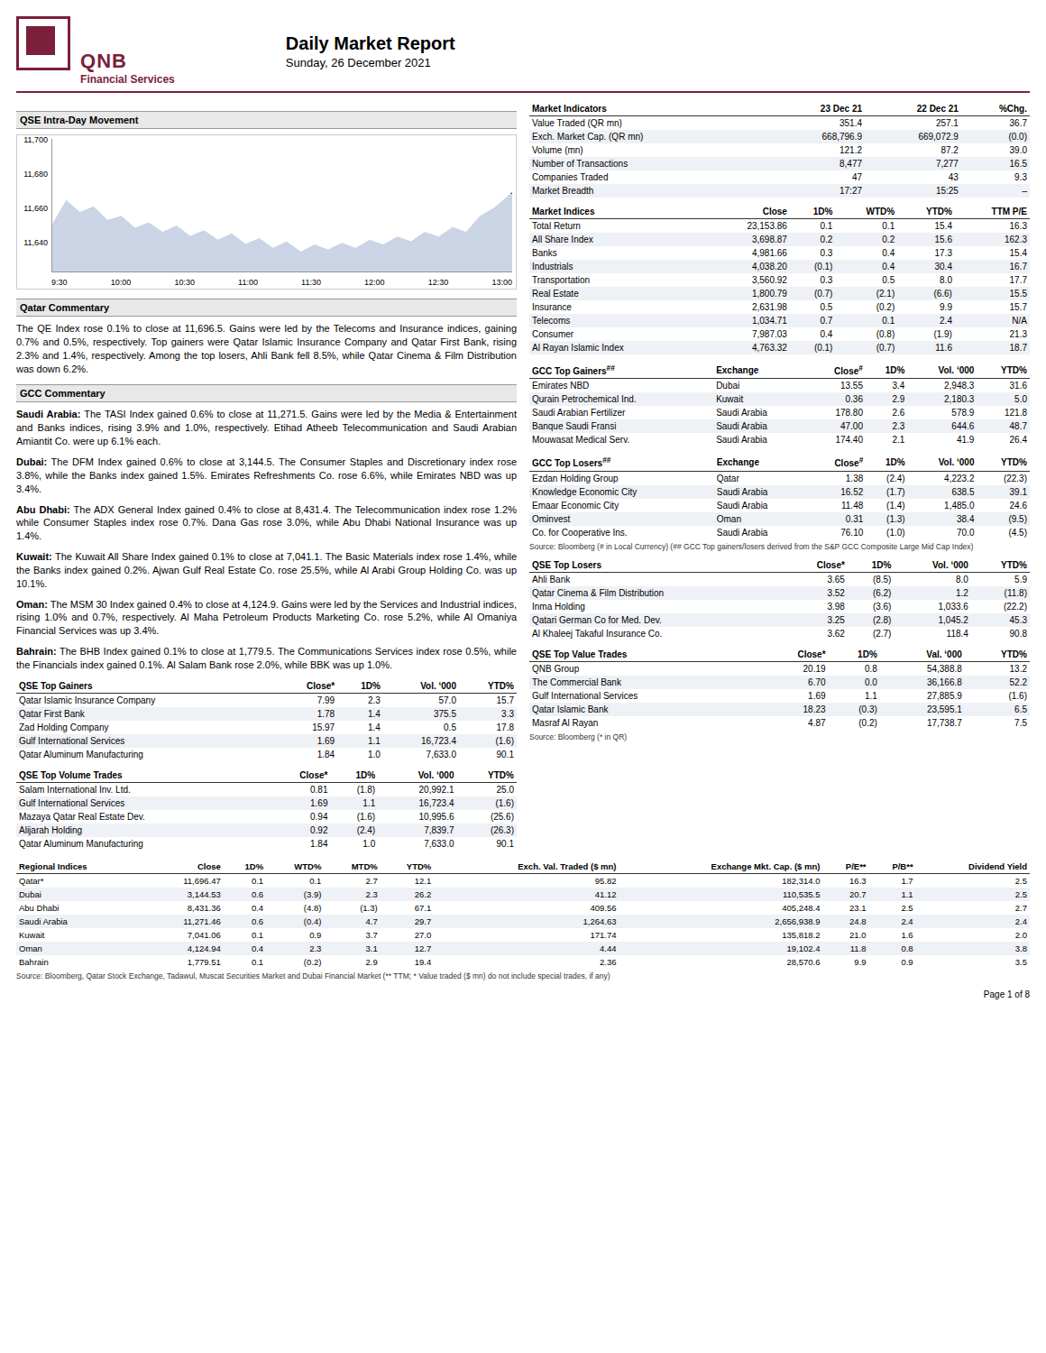QNB
Financial Services
Daily Market Report
Sunday, 26 December 2021
QSE Intra-Day Movement
11,700
11,680
11,660
11,640
9:3010:0010:3011:0011:3012:0012:3013:00
Qatar Commentary
The QE Index rose 0.1% to close at 11,696.5. Gains were led by the Telecoms and Insurance indices, gaining 0.7% and 0.5%, respectively. Top gainers were Qatar Islamic Insurance Company and Qatar First Bank, rising 2.3% and 1.4%, respectively. Among the top losers, Ahli Bank fell 8.5%, while Qatar Cinema & Film Distribution was down 6.2%.
GCC Commentary
Saudi Arabia: The TASI Index gained 0.6% to close at 11,271.5. Gains were led by the Media & Entertainment and Banks indices, rising 3.9% and 1.0%, respectively. Etihad Atheeb Telecommunication and Saudi Arabian Amiantit Co. were up 6.1% each.
Dubai: The DFM Index gained 0.6% to close at 3,144.5. The Consumer Staples and Discretionary index rose 3.8%, while the Banks index gained 1.5%. Emirates Refreshments Co. rose 6.6%, while Emirates NBD was up 3.4%.
Abu Dhabi: The ADX General Index gained 0.4% to close at 8,431.4. The Telecommunication index rose 1.2% while Consumer Staples index rose 0.7%. Dana Gas rose 3.0%, while Abu Dhabi National Insurance was up 1.4%.
Kuwait: The Kuwait All Share Index gained 0.1% to close at 7,041.1. The Basic Materials index rose 1.4%, while the Banks index gained 0.2%. Ajwan Gulf Real Estate Co. rose 25.5%, while Al Arabi Group Holding Co. was up 10.1%.
Oman: The MSM 30 Index gained 0.4% to close at 4,124.9. Gains were led by the Services and Industrial indices, rising 1.0% and 0.7%, respectively. Al Maha Petroleum Products Marketing Co. rose 5.2%, while Al Omaniya Financial Services was up 3.4%.
Bahrain: The BHB Index gained 0.1% to close at 1,779.5. The Communications Services index rose 0.5%, while the Financials index gained 0.1%. Al Salam Bank rose 2.0%, while BBK was up 1.0%.
| QSE Top Gainers | Close* | 1D% | Vol. ‘000 | YTD% |
| --- | --- | --- | --- | --- |
| Qatar Islamic Insurance Company | 7.99 | 2.3 | 57.0 | 15.7 |
| Qatar First Bank | 1.78 | 1.4 | 375.5 | 3.3 |
| Zad Holding Company | 15.97 | 1.4 | 0.5 | 17.8 |
| Gulf International Services | 1.69 | 1.1 | 16,723.4 | (1.6) |
| Qatar Aluminum Manufacturing | 1.84 | 1.0 | 7,633.0 | 90.1 |
| QSE Top Volume Trades | Close* | 1D% | Vol. ‘000 | YTD% |
| --- | --- | --- | --- | --- |
| Salam International Inv. Ltd. | 0.81 | (1.8) | 20,992.1 | 25.0 |
| Gulf International Services | 1.69 | 1.1 | 16,723.4 | (1.6) |
| Mazaya Qatar Real Estate Dev. | 0.94 | (1.6) | 10,995.6 | (25.6) |
| Alijarah Holding | 0.92 | (2.4) | 7,839.7 | (26.3) |
| Qatar Aluminum Manufacturing | 1.84 | 1.0 | 7,633.0 | 90.1 |
| Market Indicators | 23 Dec 21 | 22 Dec 21 | %Chg. |
| --- | --- | --- | --- |
| Value Traded (QR mn) | 351.4 | 257.1 | 36.7 |
| Exch. Market Cap. (QR mn) | 668,796.9 | 669,072.9 | (0.0) |
| Volume (mn) | 121.2 | 87.2 | 39.0 |
| Number of Transactions | 8,477 | 7,277 | 16.5 |
| Companies Traded | 47 | 43 | 9.3 |
| Market Breadth | 17:27 | 15:25 | – |
| Market Indices | Close | 1D% | WTD% | YTD% | TTM P/E |
| --- | --- | --- | --- | --- | --- |
| Total Return | 23,153.86 | 0.1 | 0.1 | 15.4 | 16.3 |
| All Share Index | 3,698.87 | 0.2 | 0.2 | 15.6 | 162.3 |
| Banks | 4,981.66 | 0.3 | 0.4 | 17.3 | 15.4 |
| Industrials | 4,038.20 | (0.1) | 0.4 | 30.4 | 16.7 |
| Transportation | 3,560.92 | 0.3 | 0.5 | 8.0 | 17.7 |
| Real Estate | 1,800.79 | (0.7) | (2.1) | (6.6) | 15.5 |
| Insurance | 2,631.98 | 0.5 | (0.2) | 9.9 | 15.7 |
| Telecoms | 1,034.71 | 0.7 | 0.1 | 2.4 | N/A |
| Consumer | 7,987.03 | 0.4 | (0.8) | (1.9) | 21.3 |
| Al Rayan Islamic Index | 4,763.32 | (0.1) | (0.7) | 11.6 | 18.7 |
| GCC Top Gainers ## | Exchange | Close # | 1D% | Vol. ‘000 | YTD% |
| --- | --- | --- | --- | --- | --- |
| Emirates NBD | Dubai | 13.55 | 3.4 | 2,948.3 | 31.6 |
| Qurain Petrochemical Ind. | Kuwait | 0.36 | 2.9 | 2,180.3 | 5.0 |
| Saudi Arabian Fertilizer | Saudi Arabia | 178.80 | 2.6 | 578.9 | 121.8 |
| Banque Saudi Fransi | Saudi Arabia | 47.00 | 2.3 | 644.6 | 48.7 |
| Mouwasat Medical Serv. | Saudi Arabia | 174.40 | 2.1 | 41.9 | 26.4 |
| GCC Top Losers ## | Exchange | Close # | 1D% | Vol. ‘000 | YTD% |
| --- | --- | --- | --- | --- | --- |
| Ezdan Holding Group | Qatar | 1.38 | (2.4) | 4,223.2 | (22.3) |
| Knowledge Economic City | Saudi Arabia | 16.52 | (1.7) | 638.5 | 39.1 |
| Emaar Economic City | Saudi Arabia | 11.48 | (1.4) | 1,485.0 | 24.6 |
| Ominvest | Oman | 0.31 | (1.3) | 38.4 | (9.5) |
| Co. for Cooperative Ins. | Saudi Arabia | 76.10 | (1.0) | 70.0 | (4.5) |
Source: Bloomberg (# in Local Currency) (## GCC Top gainers/losers derived from the S&P GCC Composite Large Mid Cap Index)
| QSE Top Losers | Close* | 1D% | Vol. ‘000 | YTD% |
| --- | --- | --- | --- | --- |
| Ahli Bank | 3.65 | (8.5) | 8.0 | 5.9 |
| Qatar Cinema & Film Distribution | 3.52 | (6.2) | 1.2 | (11.8) |
| Inma Holding | 3.98 | (3.6) | 1,033.6 | (22.2) |
| Qatari German Co for Med. Dev. | 3.25 | (2.8) | 1,045.2 | 45.3 |
| Al Khaleej Takaful Insurance Co. | 3.62 | (2.7) | 118.4 | 90.8 |
| QSE Top Value Trades | Close* | 1D% | Val. ‘000 | YTD% |
| --- | --- | --- | --- | --- |
| QNB Group | 20.19 | 0.8 | 54,388.8 | 13.2 |
| The Commercial Bank | 6.70 | 0.0 | 36,166.8 | 52.2 |
| Gulf International Services | 1.69 | 1.1 | 27,885.9 | (1.6) |
| Qatar Islamic Bank | 18.23 | (0.3) | 23,595.1 | 6.5 |
| Masraf Al Rayan | 4.87 | (0.2) | 17,738.7 | 7.5 |
Source: Bloomberg (* in QR)
| Regional Indices | Close | 1D% | WTD% | MTD% | YTD% | Exch. Val. Traded ($ mn) | Exchange Mkt. Cap. ($ mn) | P/E** | P/B** | Dividend Yield |
| --- | --- | --- | --- | --- | --- | --- | --- | --- | --- | --- |
| Qatar* | 11,696.47 | 0.1 | 0.1 | 2.7 | 12.1 | 95.82 | 182,314.0 | 16.3 | 1.7 | 2.5 |
| Dubai | 3,144.53 | 0.6 | (3.9) | 2.3 | 26.2 | 41.12 | 110,535.5 | 20.7 | 1.1 | 2.5 |
| Abu Dhabi | 8,431.36 | 0.4 | (4.8) | (1.3) | 67.1 | 409.56 | 405,248.4 | 23.1 | 2.5 | 2.7 |
| Saudi Arabia | 11,271.46 | 0.6 | (0.4) | 4.7 | 29.7 | 1,264.63 | 2,656,938.9 | 24.8 | 2.4 | 2.4 |
| Kuwait | 7,041.06 | 0.1 | 0.9 | 3.7 | 27.0 | 171.74 | 135,818.2 | 21.0 | 1.6 | 2.0 |
| Oman | 4,124.94 | 0.4 | 2.3 | 3.1 | 12.7 | 4.44 | 19,102.4 | 11.8 | 0.8 | 3.8 |
| Bahrain | 1,779.51 | 0.1 | (0.2) | 2.9 | 19.4 | 2.36 | 28,570.6 | 9.9 | 0.9 | 3.5 |
Source: Bloomberg, Qatar Stock Exchange, Tadawul, Muscat Securities Market and Dubai Financial Market (** TTM; * Value traded ($ mn) do not include special trades, if any)
Page 1 of 8